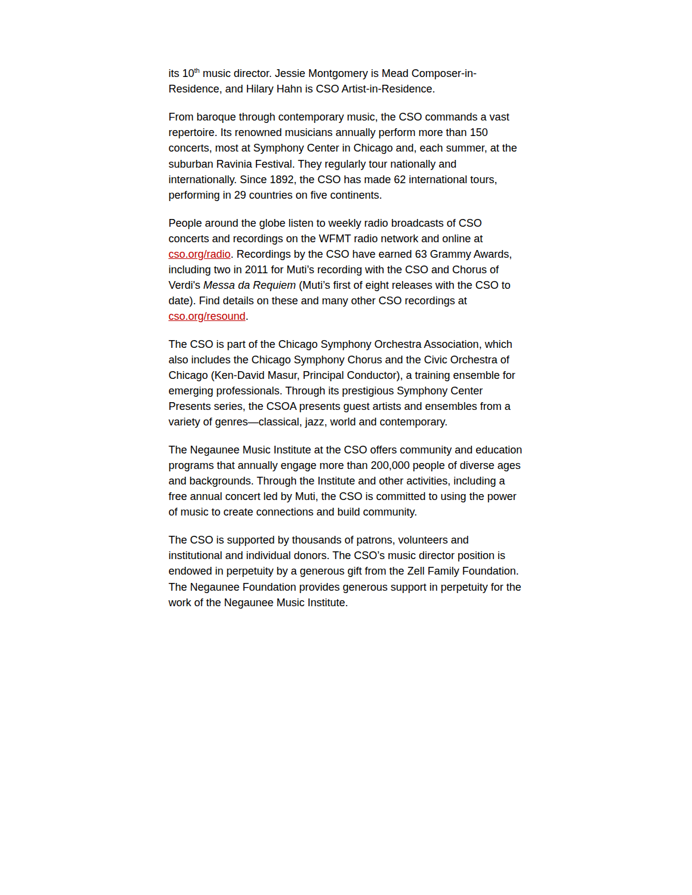its 10th music director. Jessie Montgomery is Mead Composer-in-Residence, and Hilary Hahn is CSO Artist-in-Residence.
From baroque through contemporary music, the CSO commands a vast repertoire. Its renowned musicians annually perform more than 150 concerts, most at Symphony Center in Chicago and, each summer, at the suburban Ravinia Festival. They regularly tour nationally and internationally. Since 1892, the CSO has made 62 international tours, performing in 29 countries on five continents.
People around the globe listen to weekly radio broadcasts of CSO concerts and recordings on the WFMT radio network and online at cso.org/radio. Recordings by the CSO have earned 63 Grammy Awards, including two in 2011 for Muti’s recording with the CSO and Chorus of Verdi's Messa da Requiem (Muti’s first of eight releases with the CSO to date). Find details on these and many other CSO recordings at cso.org/resound.
The CSO is part of the Chicago Symphony Orchestra Association, which also includes the Chicago Symphony Chorus and the Civic Orchestra of Chicago (Ken-David Masur, Principal Conductor), a training ensemble for emerging professionals. Through its prestigious Symphony Center Presents series, the CSOA presents guest artists and ensembles from a variety of genres—classical, jazz, world and contemporary.
The Negaunee Music Institute at the CSO offers community and education programs that annually engage more than 200,000 people of diverse ages and backgrounds. Through the Institute and other activities, including a free annual concert led by Muti, the CSO is committed to using the power of music to create connections and build community.
The CSO is supported by thousands of patrons, volunteers and institutional and individual donors. The CSO’s music director position is endowed in perpetuity by a generous gift from the Zell Family Foundation. The Negaunee Foundation provides generous support in perpetuity for the work of the Negaunee Music Institute.